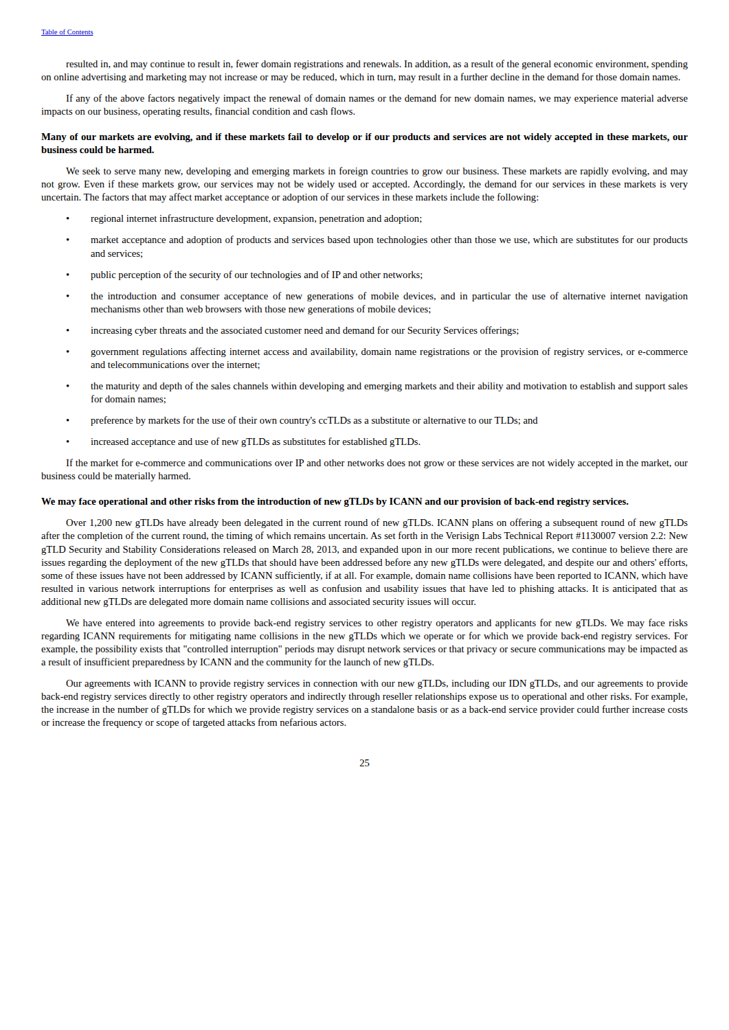Table of Contents
resulted in, and may continue to result in, fewer domain registrations and renewals. In addition, as a result of the general economic environment, spending on online advertising and marketing may not increase or may be reduced, which in turn, may result in a further decline in the demand for those domain names.
If any of the above factors negatively impact the renewal of domain names or the demand for new domain names, we may experience material adverse impacts on our business, operating results, financial condition and cash flows.
Many of our markets are evolving, and if these markets fail to develop or if our products and services are not widely accepted in these markets, our business could be harmed.
We seek to serve many new, developing and emerging markets in foreign countries to grow our business. These markets are rapidly evolving, and may not grow. Even if these markets grow, our services may not be widely used or accepted. Accordingly, the demand for our services in these markets is very uncertain. The factors that may affect market acceptance or adoption of our services in these markets include the following:
regional internet infrastructure development, expansion, penetration and adoption;
market acceptance and adoption of products and services based upon technologies other than those we use, which are substitutes for our products and services;
public perception of the security of our technologies and of IP and other networks;
the introduction and consumer acceptance of new generations of mobile devices, and in particular the use of alternative internet navigation mechanisms other than web browsers with those new generations of mobile devices;
increasing cyber threats and the associated customer need and demand for our Security Services offerings;
government regulations affecting internet access and availability, domain name registrations or the provision of registry services, or e-commerce and telecommunications over the internet;
the maturity and depth of the sales channels within developing and emerging markets and their ability and motivation to establish and support sales for domain names;
preference by markets for the use of their own country's ccTLDs as a substitute or alternative to our TLDs; and
increased acceptance and use of new gTLDs as substitutes for established gTLDs.
If the market for e-commerce and communications over IP and other networks does not grow or these services are not widely accepted in the market, our business could be materially harmed.
We may face operational and other risks from the introduction of new gTLDs by ICANN and our provision of back-end registry services.
Over 1,200 new gTLDs have already been delegated in the current round of new gTLDs. ICANN plans on offering a subsequent round of new gTLDs after the completion of the current round, the timing of which remains uncertain. As set forth in the Verisign Labs Technical Report #1130007 version 2.2: New gTLD Security and Stability Considerations released on March 28, 2013, and expanded upon in our more recent publications, we continue to believe there are issues regarding the deployment of the new gTLDs that should have been addressed before any new gTLDs were delegated, and despite our and others' efforts, some of these issues have not been addressed by ICANN sufficiently, if at all. For example, domain name collisions have been reported to ICANN, which have resulted in various network interruptions for enterprises as well as confusion and usability issues that have led to phishing attacks. It is anticipated that as additional new gTLDs are delegated more domain name collisions and associated security issues will occur.
We have entered into agreements to provide back-end registry services to other registry operators and applicants for new gTLDs. We may face risks regarding ICANN requirements for mitigating name collisions in the new gTLDs which we operate or for which we provide back-end registry services. For example, the possibility exists that "controlled interruption" periods may disrupt network services or that privacy or secure communications may be impacted as a result of insufficient preparedness by ICANN and the community for the launch of new gTLDs.
Our agreements with ICANN to provide registry services in connection with our new gTLDs, including our IDN gTLDs, and our agreements to provide back-end registry services directly to other registry operators and indirectly through reseller relationships expose us to operational and other risks. For example, the increase in the number of gTLDs for which we provide registry services on a standalone basis or as a back-end service provider could further increase costs or increase the frequency or scope of targeted attacks from nefarious actors.
25